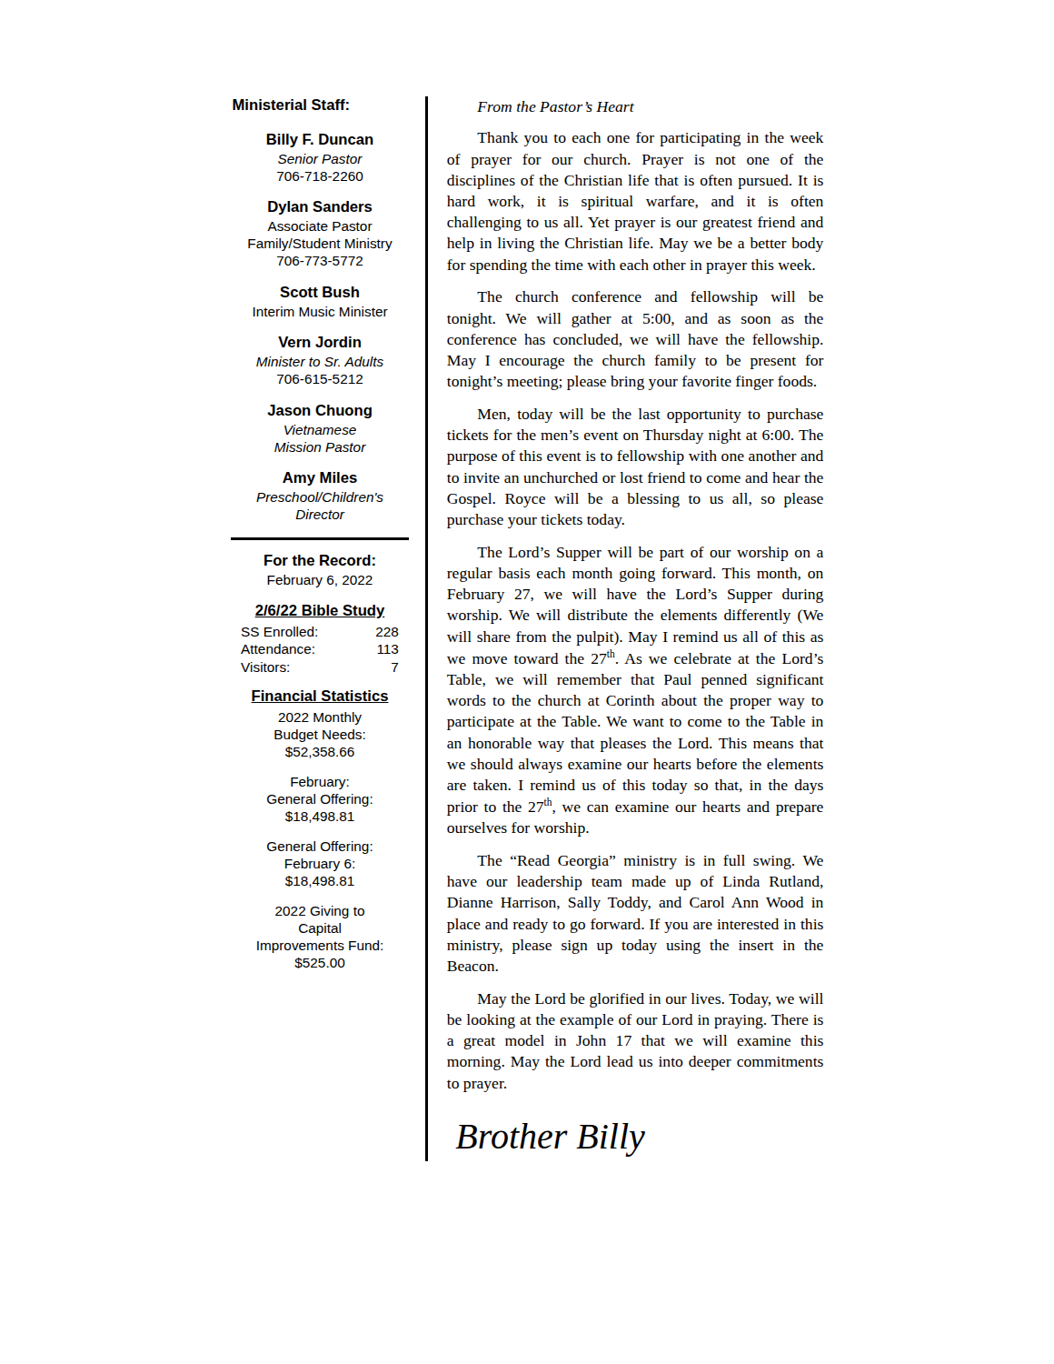Ministerial Staff:
Billy F. Duncan
Senior Pastor
706-718-2260
Dylan Sanders
Associate Pastor
Family/Student Ministry
706-773-5772
Scott Bush
Interim Music Minister
Vern Jordin
Minister to Sr. Adults
706-615-5212
Jason Chuong
Vietnamese
Mission Pastor
Amy Miles
Preschool/Children's
Director
For the Record:
February 6, 2022
2/6/22 Bible Study
SS Enrolled: 228
Attendance: 113
Visitors: 7
Financial Statistics
2022 Monthly
Budget Needs:
$52,358.66
February:
General Offering:
$18,498.81
General Offering:
February 6:
$18,498.81
2022 Giving to
Capital
Improvements Fund:
$525.00
From the Pastor’s Heart
Thank you to each one for participating in the week of prayer for our church. Prayer is not one of the disciplines of the Christian life that is often pursued. It is hard work, it is spiritual warfare, and it is often challenging to us all. Yet prayer is our greatest friend and help in living the Christian life. May we be a better body for spending the time with each other in prayer this week.
The church conference and fellowship will be tonight. We will gather at 5:00, and as soon as the conference has concluded, we will have the fellowship. May I encourage the church family to be present for tonight’s meeting; please bring your favorite finger foods.
Men, today will be the last opportunity to purchase tickets for the men’s event on Thursday night at 6:00. The purpose of this event is to fellowship with one another and to invite an unchurched or lost friend to come and hear the Gospel. Royce will be a blessing to us all, so please purchase your tickets today.
The Lord’s Supper will be part of our worship on a regular basis each month going forward. This month, on February 27, we will have the Lord’s Supper during worship. We will distribute the elements differently (We will share from the pulpit). May I remind us all of this as we move toward the 27th. As we celebrate at the Lord’s Table, we will remember that Paul penned significant words to the church at Corinth about the proper way to participate at the Table. We want to come to the Table in an honorable way that pleases the Lord. This means that we should always examine our hearts before the elements are taken. I remind us of this today so that, in the days prior to the 27th, we can examine our hearts and prepare ourselves for worship.
The “Read Georgia” ministry is in full swing. We have our leadership team made up of Linda Rutland, Dianne Harrison, Sally Toddy, and Carol Ann Wood in place and ready to go forward. If you are interested in this ministry, please sign up today using the insert in the Beacon.
May the Lord be glorified in our lives. Today, we will be looking at the example of our Lord in praying. There is a great model in John 17 that we will examine this morning. May the Lord lead us into deeper commitments to prayer.
Brother Billy